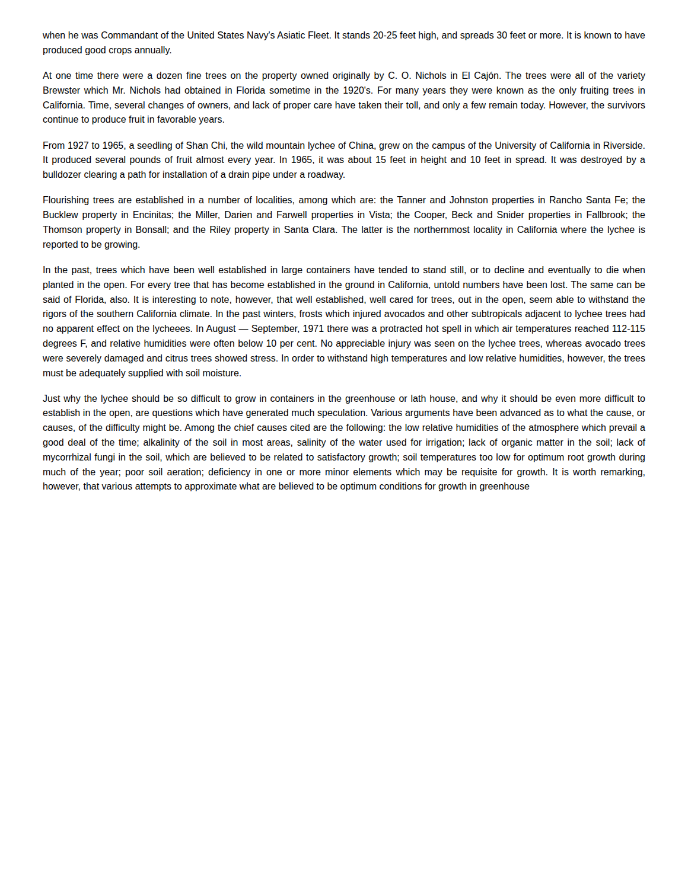when he was Commandant of the United States Navy's Asiatic Fleet. It stands 20-25 feet high, and spreads 30 feet or more. It is known to have produced good crops annually.
At one time there were a dozen fine trees on the property owned originally by C. O. Nichols in El Cajón. The trees were all of the variety Brewster which Mr. Nichols had obtained in Florida sometime in the 1920's. For many years they were known as the only fruiting trees in California. Time, several changes of owners, and lack of proper care have taken their toll, and only a few remain today. However, the survivors continue to produce fruit in favorable years.
From 1927 to 1965, a seedling of Shan Chi, the wild mountain lychee of China, grew on the campus of the University of California in Riverside. It produced several pounds of fruit almost every year. In 1965, it was about 15 feet in height and 10 feet in spread. It was destroyed by a bulldozer clearing a path for installation of a drain pipe under a roadway.
Flourishing trees are established in a number of localities, among which are: the Tanner and Johnston properties in Rancho Santa Fe; the Bucklew property in Encinitas; the Miller, Darien and Farwell properties in Vista; the Cooper, Beck and Snider properties in Fallbrook; the Thomson property in Bonsall; and the Riley property in Santa Clara. The latter is the northernmost locality in California where the lychee is reported to be growing.
In the past, trees which have been well established in large containers have tended to stand still, or to decline and eventually to die when planted in the open. For every tree that has become established in the ground in California, untold numbers have been lost. The same can be said of Florida, also. It is interesting to note, however, that well established, well cared for trees, out in the open, seem able to withstand the rigors of the southern California climate. In the past winters, frosts which injured avocados and other subtropicals adjacent to lychee trees had no apparent effect on the lycheees. In August — September, 1971 there was a protracted hot spell in which air temperatures reached 112-115 degrees F, and relative humidities were often below 10 per cent. No appreciable injury was seen on the lychee trees, whereas avocado trees were severely damaged and citrus trees showed stress. In order to withstand high temperatures and low relative humidities, however, the trees must be adequately supplied with soil moisture.
Just why the lychee should be so difficult to grow in containers in the greenhouse or lath house, and why it should be even more difficult to establish in the open, are questions which have generated much speculation. Various arguments have been advanced as to what the cause, or causes, of the difficulty might be. Among the chief causes cited are the following: the low relative humidities of the atmosphere which prevail a good deal of the time; alkalinity of the soil in most areas, salinity of the water used for irrigation; lack of organic matter in the soil; lack of mycorrhizal fungi in the soil, which are believed to be related to satisfactory growth; soil temperatures too low for optimum root growth during much of the year; poor soil aeration; deficiency in one or more minor elements which may be requisite for growth. It is worth remarking, however, that various attempts to approximate what are believed to be optimum conditions for growth in greenhouse